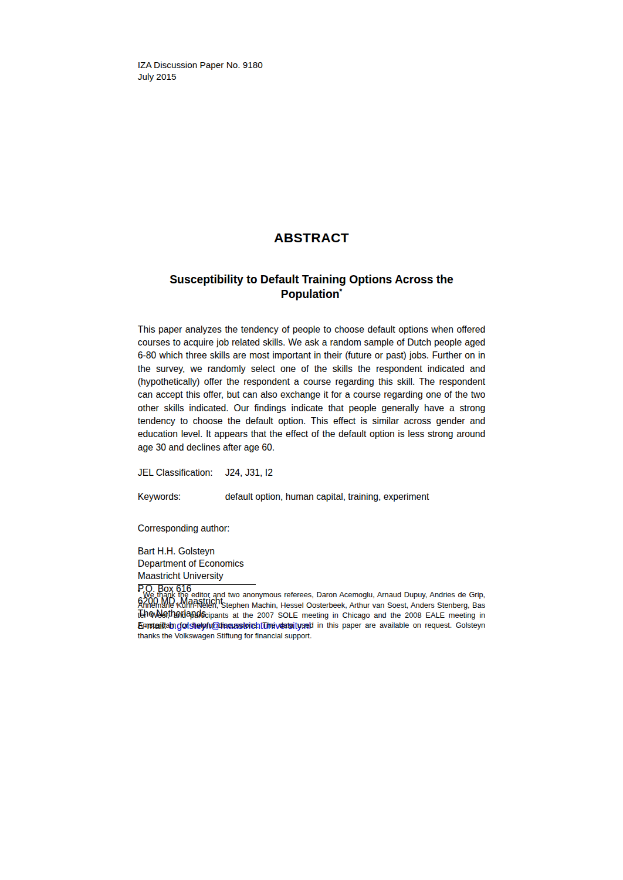IZA Discussion Paper No. 9180
July 2015
ABSTRACT
Susceptibility to Default Training Options Across the Population*
This paper analyzes the tendency of people to choose default options when offered courses to acquire job related skills. We ask a random sample of Dutch people aged 6-80 which three skills are most important in their (future or past) jobs. Further on in the survey, we randomly select one of the skills the respondent indicated and (hypothetically) offer the respondent a course regarding this skill. The respondent can accept this offer, but can also exchange it for a course regarding one of the two other skills indicated. Our findings indicate that people generally have a strong tendency to choose the default option. This effect is similar across gender and education level. It appears that the effect of the default option is less strong around age 30 and declines after age 60.
JEL Classification: J24, J31, I2
Keywords: default option, human capital, training, experiment
Corresponding author:
Bart H.H. Golsteyn
Department of Economics
Maastricht University
P.O. Box 616
6200 MD, Maastricht
The Netherlands
E-mail: b.golsteyn@maastrichtuniversity.nl
* We thank the editor and two anonymous referees, Daron Acemoglu, Arnaud Dupuy, Andries de Grip, Annemarie Künn-Nelen, Stephen Machin, Hessel Oosterbeek, Arthur van Soest, Anders Stenberg, Bas ter Weel, and participants at the 2007 SOLE meeting in Chicago and the 2008 EALE meeting in Amsterdam for helpful discussions. The data used in this paper are available on request. Golsteyn thanks the Volkswagen Stiftung for financial support.